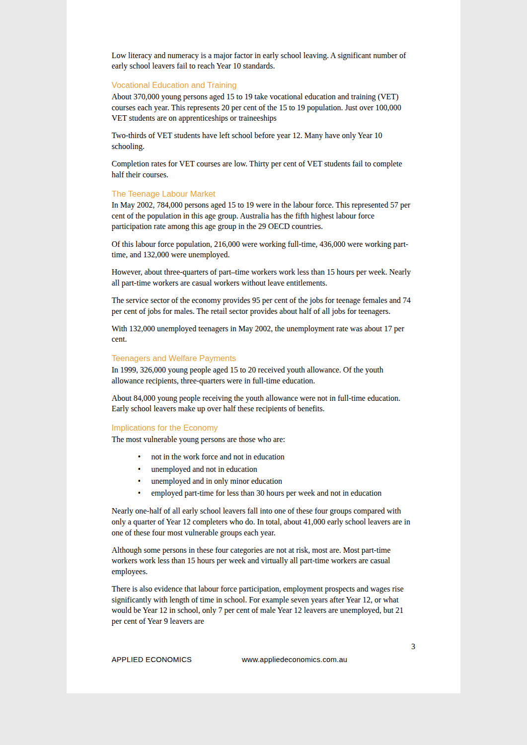Low literacy and numeracy is a major factor in early school leaving. A significant number of early school leavers fail to reach Year 10 standards.
Vocational Education and Training
About 370,000 young persons aged 15 to 19 take vocational education and training (VET) courses each year. This represents 20 per cent of the 15 to 19 population. Just over 100,000 VET students are on apprenticeships or traineeships
Two-thirds of VET students have left school before year 12. Many have only Year 10 schooling.
Completion rates for VET courses are low. Thirty per cent of VET students fail to complete half their courses.
The Teenage Labour Market
In May 2002, 784,000 persons aged 15 to 19 were in the labour force. This represented 57 per cent of the population in this age group. Australia has the fifth highest labour force participation rate among this age group in the 29 OECD countries.
Of this labour force population, 216,000 were working full-time, 436,000 were working part-time, and 132,000 were unemployed.
However, about three-quarters of part–time workers work less than 15 hours per week. Nearly all part-time workers are casual workers without leave entitlements.
The service sector of the economy provides 95 per cent of the jobs for teenage females and 74 per cent of jobs for males. The retail sector provides about half of all jobs for teenagers.
With 132,000 unemployed teenagers in May 2002, the unemployment rate was about 17 per cent.
Teenagers and Welfare Payments
In 1999, 326,000 young people aged 15 to 20 received youth allowance. Of the youth allowance recipients, three-quarters were in full-time education.
About 84,000 young people receiving the youth allowance were not in full-time education. Early school leavers make up over half these recipients of benefits.
Implications for the Economy
The most vulnerable young persons are those who are:
not in the work force and not in education
unemployed and not in education
unemployed and in only minor education
employed part-time for less than 30 hours per week and not in education
Nearly one-half of all early school leavers fall into one of these four groups compared with only a quarter of Year 12 completers who do. In total, about 41,000 early school leavers are in one of these four most vulnerable groups each year.
Although some persons in these four categories are not at risk, most are. Most part-time workers work less than 15 hours per week and virtually all part-time workers are casual employees.
There is also evidence that labour force participation, employment prospects and wages rise significantly with length of time in school. For example seven years after Year 12, or what would be Year 12 in school, only 7 per cent of male Year 12 leavers are unemployed, but 21 per cent of Year 9 leavers are
3
APPLIED ECONOMICS www.appliedeconomics.com.au